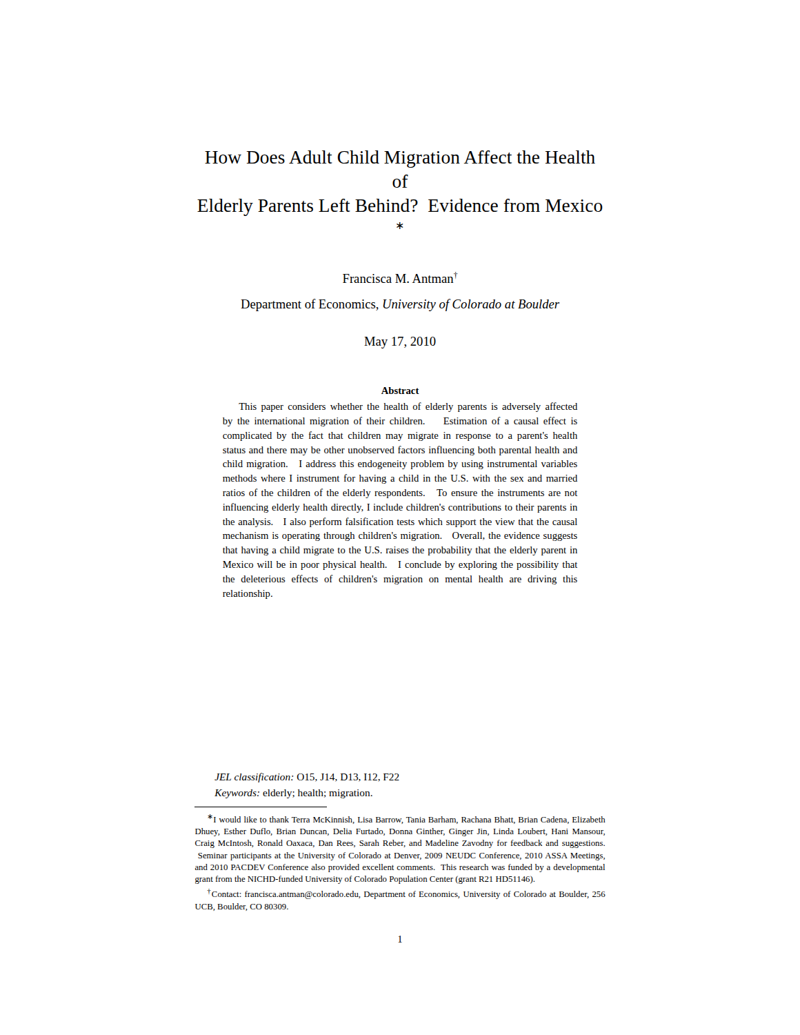How Does Adult Child Migration Affect the Health of
Elderly Parents Left Behind? Evidence from Mexico ∗
Francisca M. Antman†
Department of Economics, University of Colorado at Boulder
May 17, 2010
Abstract
This paper considers whether the health of elderly parents is adversely affected by the international migration of their children. Estimation of a causal effect is complicated by the fact that children may migrate in response to a parent's health status and there may be other unobserved factors influencing both parental health and child migration. I address this endogeneity problem by using instrumental variables methods where I instrument for having a child in the U.S. with the sex and married ratios of the children of the elderly respondents. To ensure the instruments are not influencing elderly health directly, I include children's contributions to their parents in the analysis. I also perform falsification tests which support the view that the causal mechanism is operating through children's migration. Overall, the evidence suggests that having a child migrate to the U.S. raises the probability that the elderly parent in Mexico will be in poor physical health. I conclude by exploring the possibility that the deleterious effects of children's migration on mental health are driving this relationship.
JEL classification: O15, J14, D13, I12, F22
Keywords: elderly; health; migration.
∗I would like to thank Terra McKinnish, Lisa Barrow, Tania Barham, Rachana Bhatt, Brian Cadena, Elizabeth Dhuey, Esther Duflo, Brian Duncan, Delia Furtado, Donna Ginther, Ginger Jin, Linda Loubert, Hani Mansour, Craig McIntosh, Ronald Oaxaca, Dan Rees, Sarah Reber, and Madeline Zavodny for feedback and suggestions. Seminar participants at the University of Colorado at Denver, 2009 NEUDC Conference, 2010 ASSA Meetings, and 2010 PACDEV Conference also provided excellent comments. This research was funded by a developmental grant from the NICHD-funded University of Colorado Population Center (grant R21 HD51146).
†Contact: francisca.antman@colorado.edu, Department of Economics, University of Colorado at Boulder, 256 UCB, Boulder, CO 80309.
1